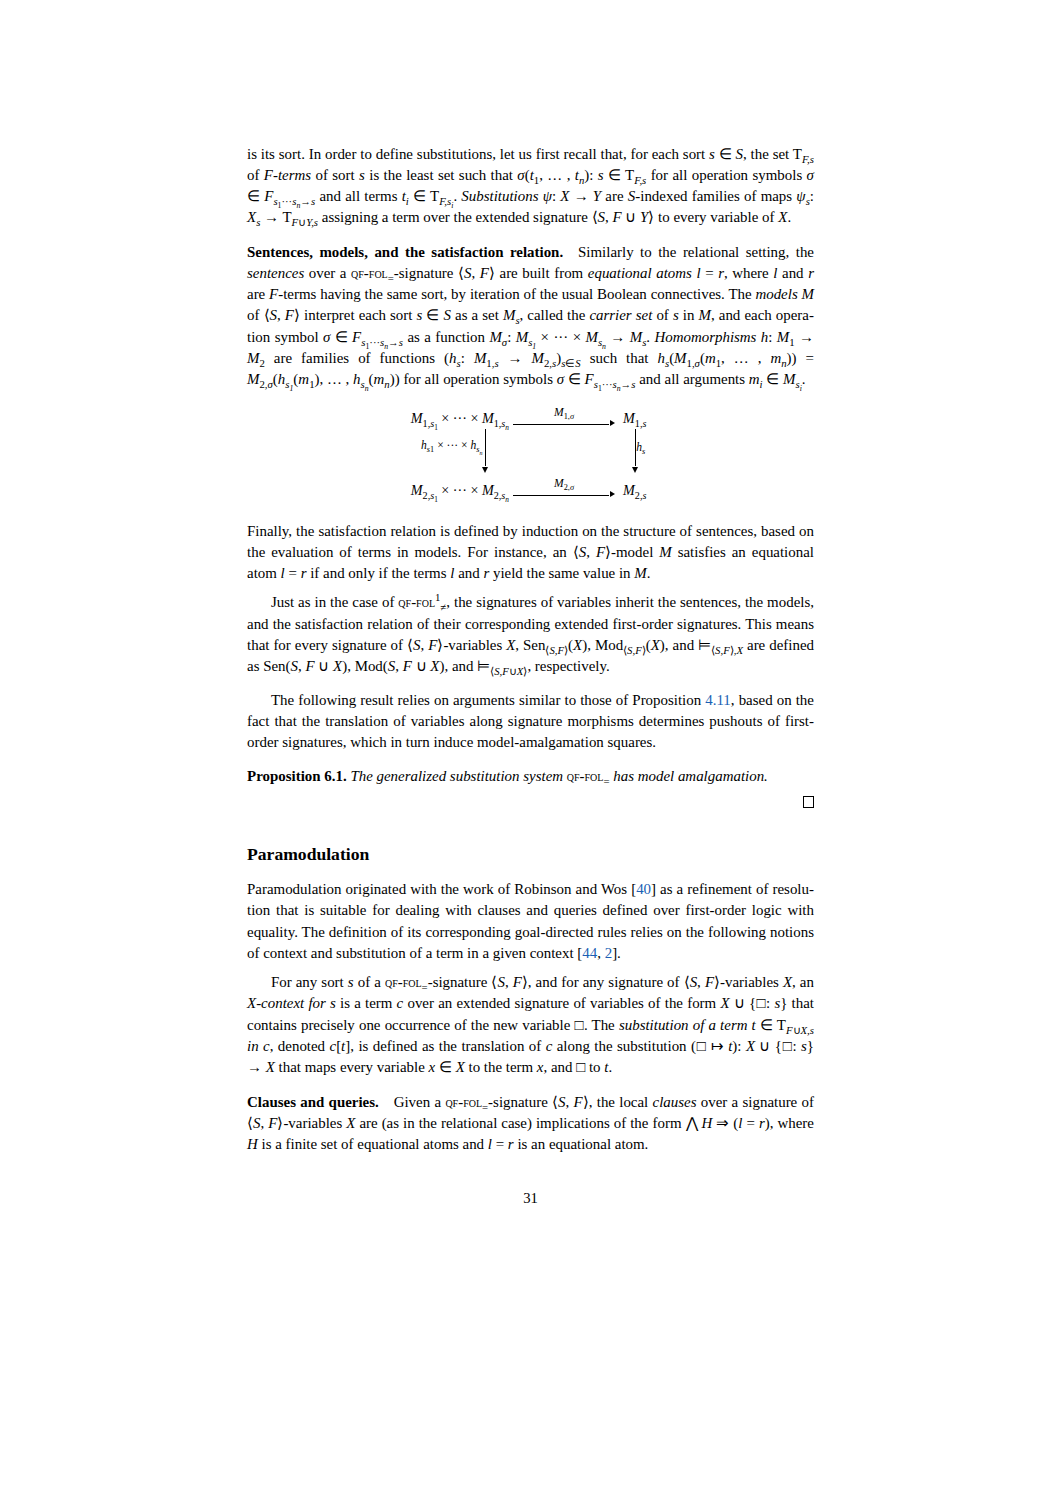is its sort. In order to define substitutions, let us first recall that, for each sort s ∈ S, the set TF,s of F-terms of sort s is the least set such that σ(t1, … , tn): s ∈ TF,s for all operation symbols σ ∈ Fs1···sn→s and all terms ti ∈ TF,si. Substitutions ψ: X → Y are S-indexed families of maps ψs: Xs → TF∪Y,s assigning a term over the extended signature ⟨S, F ∪ Y⟩ to every variable of X.
Sentences, models, and the satisfaction relation. Similarly to the relational setting, the sentences over a qf-fol=-signature ⟨S, F⟩ are built from equational atoms l = r, where l and r are F-terms having the same sort, by iteration of the usual Boolean connectives. The models M of ⟨S, F⟩ interpret each sort s ∈ S as a set Ms, called the carrier set of s in M, and each operation symbol σ ∈ Fs1···sn→s as a function Mσ: Ms1 × ··· × Msn → Ms. Homomorphisms h: M1 → M2 are families of functions (hs: M1,s → M2,s)s∈S such that hs(M1,σ(m1, … , mn)) = M2,σ(hs1(m1), … , hsn(mn)) for all operation symbols σ ∈ Fs1···sn→s and all arguments mi ∈ Msi.
| M 1, s 1 × ··· × M 1, s n | M 1, σ | M 1, s |
| h s 1 × ··· × h s n | | h s |
| M 2, s 1 × ··· × M 2, s n | M 2, σ | M 2, s |
Finally, the satisfaction relation is defined by induction on the structure of sentences, based on the evaluation of terms in models. For instance, an ⟨S, F⟩-model M satisfies an equational atom l = r if and only if the terms l and r yield the same value in M.
Just as in the case of qf-fol1≠, the signatures of variables inherit the sentences, the models, and the satisfaction relation of their corresponding extended first-order signatures. This means that for every signature of ⟨S, F⟩-variables X, Sen⟨S,F⟩(X), Mod⟨S,F⟩(X), and ⊨⟨S,F⟩,X are defined as Sen(S, F ∪ X), Mod(S, F ∪ X), and ⊨⟨S,F∪X⟩, respectively.
The following result relies on arguments similar to those of Proposition 4.11, based on the fact that the translation of variables along signature morphisms determines pushouts of first-order signatures, which in turn induce model-amalgamation squares.
Proposition 6.1. The generalized substitution system qf-fol= has model amalgamation.
Paramodulation
Paramodulation originated with the work of Robinson and Wos [40] as a refinement of resolution that is suitable for dealing with clauses and queries defined over first-order logic with equality. The definition of its corresponding goal-directed rules relies on the following notions of context and substitution of a term in a given context [44, 2].
For any sort s of a qf-fol=-signature ⟨S, F⟩, and for any signature of ⟨S, F⟩-variables X, an X-context for s is a term c over an extended signature of variables of the form X ∪ {□: s} that contains precisely one occurrence of the new variable □. The substitution of a term t ∈ TF∪X,s in c, denoted c[t], is defined as the translation of c along the substitution (□ ↦ t): X ∪ {□: s} → X that maps every variable x ∈ X to the term x, and □ to t.
Clauses and queries. Given a qf-fol=-signature ⟨S, F⟩, the local clauses over a signature of ⟨S, F⟩-variables X are (as in the relational case) implications of the form ⋀ H ⇒ (l = r), where H is a finite set of equational atoms and l = r is an equational atom.
31